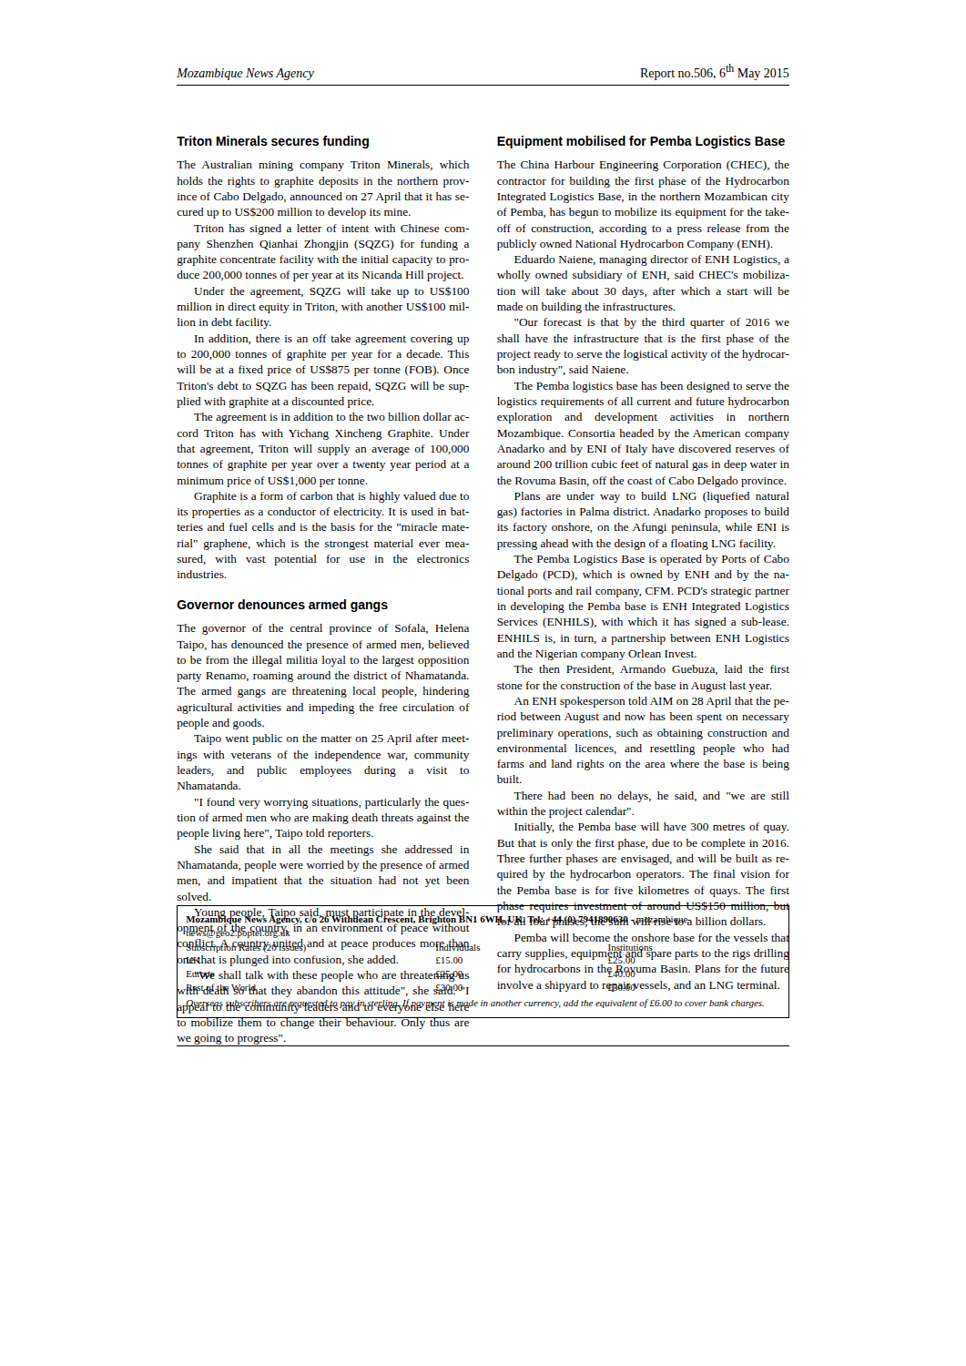Mozambique News Agency
Report no.506, 6th May 2015
Triton Minerals secures funding
The Australian mining company Triton Minerals, which holds the rights to graphite deposits in the northern province of Cabo Delgado, announced on 27 April that it has secured up to US$200 million to develop its mine.
Triton has signed a letter of intent with Chinese company Shenzhen Qianhai Zhongjin (SQZG) for funding a graphite concentrate facility with the initial capacity to produce 200,000 tonnes of per year at its Nicanda Hill project.
Under the agreement, SQZG will take up to US$100 million in direct equity in Triton, with another US$100 million in debt facility.
In addition, there is an off take agreement covering up to 200,000 tonnes of graphite per year for a decade. This will be at a fixed price of US$875 per tonne (FOB). Once Triton's debt to SQZG has been repaid, SQZG will be supplied with graphite at a discounted price.
The agreement is in addition to the two billion dollar accord Triton has with Yichang Xincheng Graphite. Under that agreement, Triton will supply an average of 100,000 tonnes of graphite per year over a twenty year period at a minimum price of US$1,000 per tonne.
Graphite is a form of carbon that is highly valued due to its properties as a conductor of electricity. It is used in batteries and fuel cells and is the basis for the "miracle material" graphene, which is the strongest material ever measured, with vast potential for use in the electronics industries.
Governor denounces armed gangs
The governor of the central province of Sofala, Helena Taipo, has denounced the presence of armed men, believed to be from the illegal militia loyal to the largest opposition party Renamo, roaming around the district of Nhamatanda. The armed gangs are threatening local people, hindering agricultural activities and impeding the free circulation of people and goods.
Taipo went public on the matter on 25 April after meetings with veterans of the independence war, community leaders, and public employees during a visit to Nhamatanda.
"I found very worrying situations, particularly the question of armed men who are making death threats against the people living here", Taipo told reporters.
She said that in all the meetings she addressed in Nhamatanda, people were worried by the presence of armed men, and impatient that the situation had not yet been solved.
Young people, Taipo said, must participate in the development of the country, in an environment of peace without conflict. A country united and at peace produces more than one that is plunged into confusion, she added.
"We shall talk with these people who are threatening us with death so that they abandon this attitude", she said. "I appeal to the community leaders and to everyone else here to mobilize them to change their behaviour. Only thus are we going to progress".
Equipment mobilised for Pemba Logistics Base
The China Harbour Engineering Corporation (CHEC), the contractor for building the first phase of the Hydrocarbon Integrated Logistics Base, in the northern Mozambican city of Pemba, has begun to mobilize its equipment for the take-off of construction, according to a press release from the publicly owned National Hydrocarbon Company (ENH).
Eduardo Naiene, managing director of ENH Logistics, a wholly owned subsidiary of ENH, said CHEC's mobilization will take about 30 days, after which a start will be made on building the infrastructures.
"Our forecast is that by the third quarter of 2016 we shall have the infrastructure that is the first phase of the project ready to serve the logistical activity of the hydrocarbon industry", said Naiene.
The Pemba logistics base has been designed to serve the logistics requirements of all current and future hydrocarbon exploration and development activities in northern Mozambique. Consortia headed by the American company Anadarko and by ENI of Italy have discovered reserves of around 200 trillion cubic feet of natural gas in deep water in the Rovuma Basin, off the coast of Cabo Delgado province.
Plans are under way to build LNG (liquefied natural gas) factories in Palma district. Anadarko proposes to build its factory onshore, on the Afungi peninsula, while ENI is pressing ahead with the design of a floating LNG facility.
The Pemba Logistics Base is operated by Ports of Cabo Delgado (PCD), which is owned by ENH and by the national ports and rail company, CFM. PCD's strategic partner in developing the Pemba base is ENH Integrated Logistics Services (ENHILS), with which it has signed a sub-lease. ENHILS is, in turn, a partnership between ENH Logistics and the Nigerian company Orlean Invest.
The then President, Armando Guebuza, laid the first stone for the construction of the base in August last year.
An ENH spokesperson told AIM on 28 April that the period between August and now has been spent on necessary preliminary operations, such as obtaining construction and environmental licences, and resettling people who had farms and land rights on the area where the base is being built.
There had been no delays, he said, and "we are still within the project calendar".
Initially, the Pemba base will have 300 metres of quay. But that is only the first phase, due to be complete in 2016. Three further phases are envisaged, and will be built as required by the hydrocarbon operators. The final vision for the Pemba base is for five kilometres of quays. The first phase requires investment of around US$150 million, but for all four phases, the sum will rise to a billion dollars.
Pemba will become the onshore base for the vessels that carry supplies, equipment and spare parts to the rigs drilling for hydrocarbons in the Rovuma Basin. Plans for the future involve a shipyard to repair vessels, and an LNG terminal.
Mozambique News Agency, c/o 26 Withdean Crescent, Brighton BN1 6WH, UK. Tel: +44 (0) 7941890630 - mozambique-news@geo2.poptel.org.uk
| Subscription Rates (20 issues) | Individuals | Institutions |
| UK | £15.00 | £25.00 |
| Europe | £25.00 | £40.00 |
| Rest of the World | £30.00 | £50.00 |
Overseas subscribers are requested to pay in sterling. If payment is made in another currency, add the equivalent of £6.00 to cover bank charges.